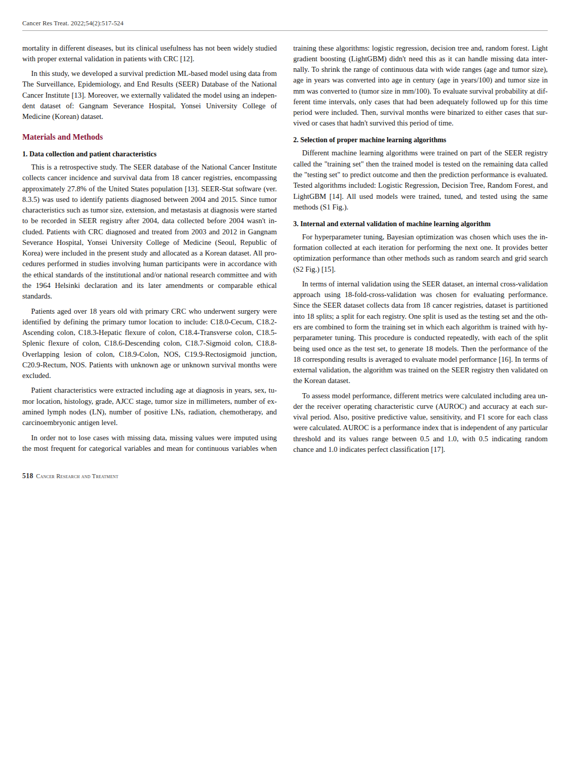Cancer Res Treat. 2022;54(2):517-524
mortality in different diseases, but its clinical usefulness has not been widely studied with proper external validation in patients with CRC [12].
In this study, we developed a survival prediction ML-based model using data from The Surveillance, Epidemiology, and End Results (SEER) Database of the National Cancer Institute [13]. Moreover, we externally validated the model using an independent dataset of: Gangnam Severance Hospital, Yonsei University College of Medicine (Korean) dataset.
Materials and Methods
1. Data collection and patient characteristics
This is a retrospective study. The SEER database of the National Cancer Institute collects cancer incidence and survival data from 18 cancer registries, encompassing approximately 27.8% of the United States population [13]. SEER-Stat software (ver. 8.3.5) was used to identify patients diagnosed between 2004 and 2015. Since tumor characteristics such as tumor size, extension, and metastasis at diagnosis were started to be recorded in SEER registry after 2004, data collected before 2004 wasn't included. Patients with CRC diagnosed and treated from 2003 and 2012 in Gangnam Severance Hospital, Yonsei University College of Medicine (Seoul, Republic of Korea) were included in the present study and allocated as a Korean dataset. All procedures performed in studies involving human participants were in accordance with the ethical standards of the institutional and/or national research committee and with the 1964 Helsinki declaration and its later amendments or comparable ethical standards.
Patients aged over 18 years old with primary CRC who underwent surgery were identified by defining the primary tumor location to include: C18.0-Cecum, C18.2-Ascending colon, C18.3-Hepatic flexure of colon, C18.4-Transverse colon, C18.5-Splenic flexure of colon, C18.6-Descending colon, C18.7-Sigmoid colon, C18.8-Overlapping lesion of colon, C18.9-Colon, NOS, C19.9-Rectosigmoid junction, C20.9-Rectum, NOS. Patients with unknown age or unknown survival months were excluded.
Patient characteristics were extracted including age at diagnosis in years, sex, tumor location, histology, grade, AJCC stage, tumor size in millimeters, number of examined lymph nodes (LN), number of positive LNs, radiation, chemotherapy, and carcinoembryonic antigen level.
In order not to lose cases with missing data, missing values were imputed using the most frequent for categorical variables and mean for continuous variables when training these algorithms: logistic regression, decision tree and, random forest. Light gradient boosting (LightGBM) didn't need this as it can handle missing data internally. To shrink the range of continuous data with wide ranges (age and tumor size), age in years was converted into age in century (age in years/100) and tumor size in mm was converted to (tumor size in mm/100). To evaluate survival probability at different time intervals, only cases that had been adequately followed up for this time period were included. Then, survival months were binarized to either cases that survived or cases that hadn't survived this period of time.
2. Selection of proper machine learning algorithms
Different machine learning algorithms were trained on part of the SEER registry called the "training set" then the trained model is tested on the remaining data called the "testing set" to predict outcome and then the prediction performance is evaluated. Tested algorithms included: Logistic Regression, Decision Tree, Random Forest, and LightGBM [14]. All used models were trained, tuned, and tested using the same methods (S1 Fig.).
3. Internal and external validation of machine learning algorithm
For hyperparameter tuning, Bayesian optimization was chosen which uses the information collected at each iteration for performing the next one. It provides better optimization performance than other methods such as random search and grid search (S2 Fig.) [15].
In terms of internal validation using the SEER dataset, an internal cross-validation approach using 18-fold-cross-validation was chosen for evaluating performance. Since the SEER dataset collects data from 18 cancer registries, dataset is partitioned into 18 splits; a split for each registry. One split is used as the testing set and the others are combined to form the training set in which each algorithm is trained with hyperparameter tuning. This procedure is conducted repeatedly, with each of the split being used once as the test set, to generate 18 models. Then the performance of the 18 corresponding results is averaged to evaluate model performance [16]. In terms of external validation, the algorithm was trained on the SEER registry then validated on the Korean dataset.
To assess model performance, different metrics were calculated including area under the receiver operating characteristic curve (AUROC) and accuracy at each survival period. Also, positive predictive value, sensitivity, and F1 score for each class were calculated. AUROC is a performance index that is independent of any particular threshold and its values range between 0.5 and 1.0, with 0.5 indicating random chance and 1.0 indicates perfect classification [17].
518 Cancer Research and Treatment